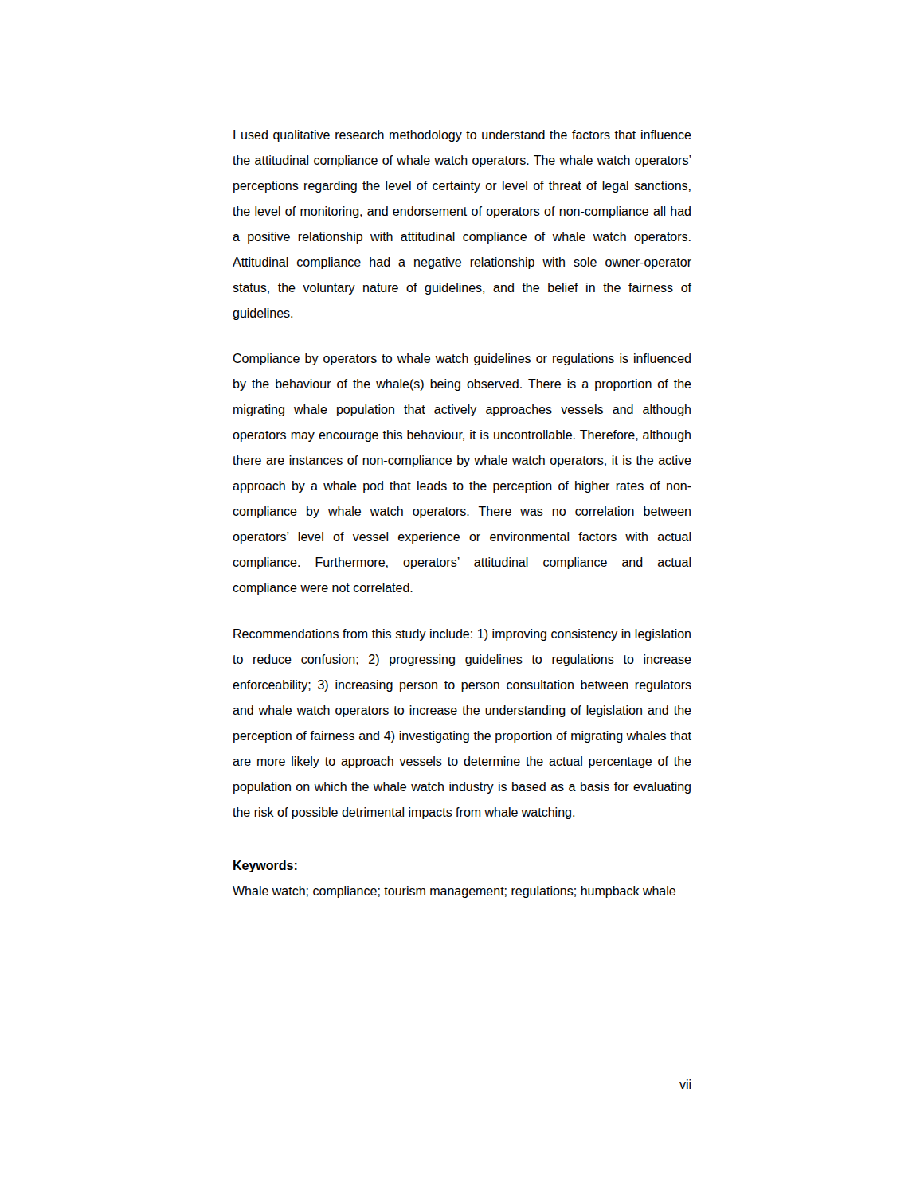I used qualitative research methodology to understand the factors that influence the attitudinal compliance of whale watch operators. The whale watch operators’ perceptions regarding the level of certainty or level of threat of legal sanctions, the level of monitoring, and endorsement of operators of non-compliance all had a positive relationship with attitudinal compliance of whale watch operators. Attitudinal compliance had a negative relationship with sole owner-operator status, the voluntary nature of guidelines, and the belief in the fairness of guidelines.
Compliance by operators to whale watch guidelines or regulations is influenced by the behaviour of the whale(s) being observed. There is a proportion of the migrating whale population that actively approaches vessels and although operators may encourage this behaviour, it is uncontrollable. Therefore, although there are instances of non-compliance by whale watch operators, it is the active approach by a whale pod that leads to the perception of higher rates of non-compliance by whale watch operators. There was no correlation between operators’ level of vessel experience or environmental factors with actual compliance. Furthermore, operators’ attitudinal compliance and actual compliance were not correlated.
Recommendations from this study include: 1) improving consistency in legislation to reduce confusion; 2) progressing guidelines to regulations to increase enforceability; 3) increasing person to person consultation between regulators and whale watch operators to increase the understanding of legislation and the perception of fairness and 4) investigating the proportion of migrating whales that are more likely to approach vessels to determine the actual percentage of the population on which the whale watch industry is based as a basis for evaluating the risk of possible detrimental impacts from whale watching.
Keywords:
Whale watch; compliance; tourism management; regulations; humpback whale
vii